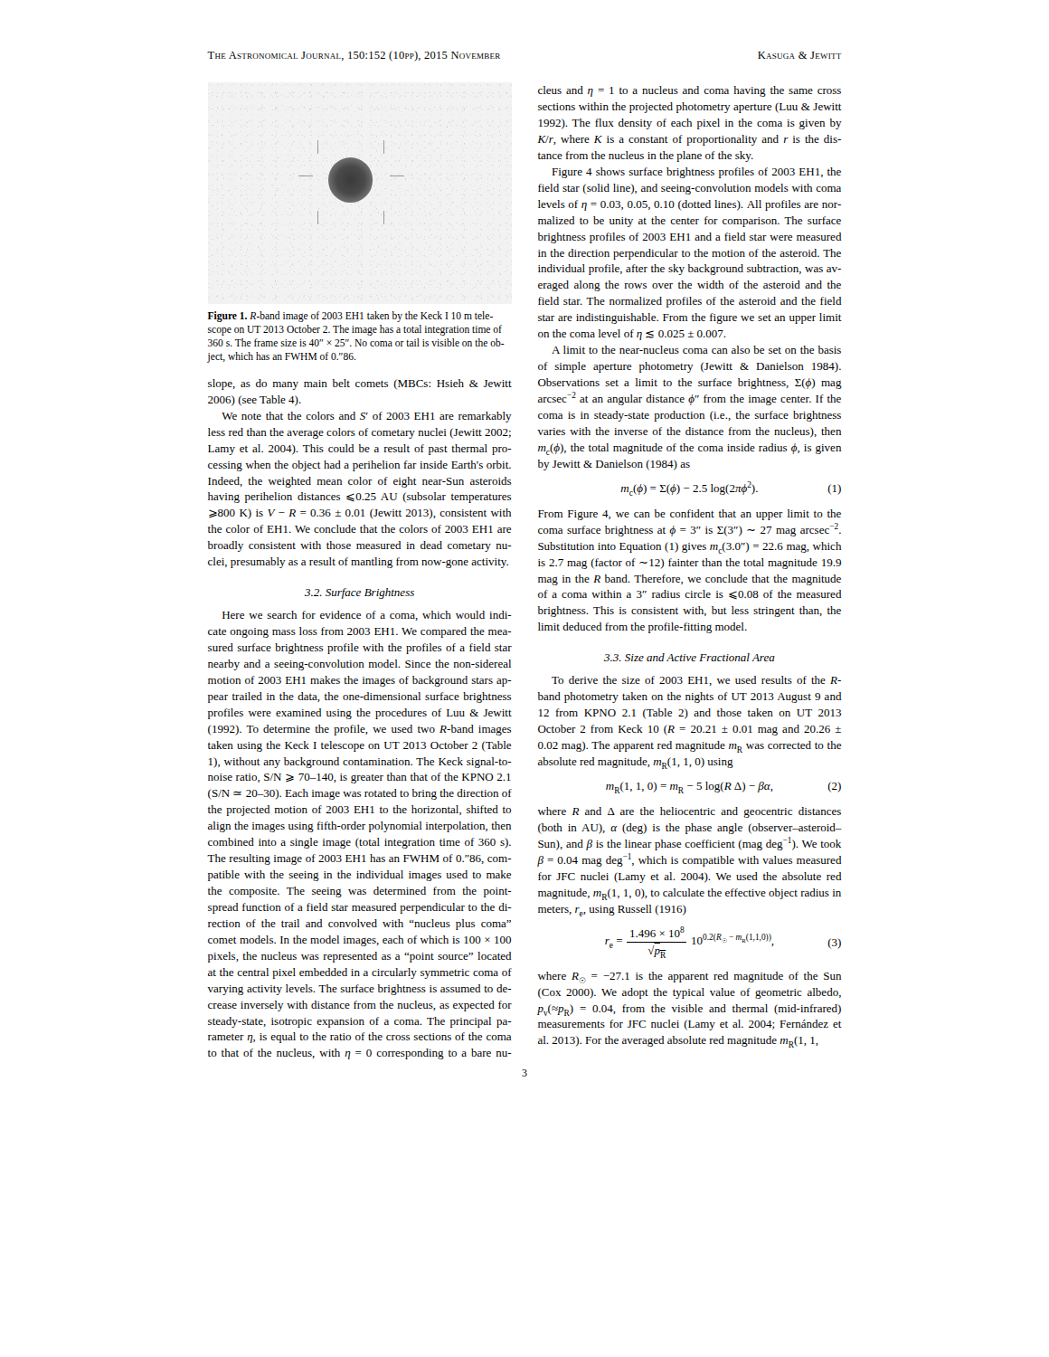The Astronomical Journal, 150:152 (10pp), 2015 November
Kasuga & Jewitt
Figure 1. R-band image of 2003 EH1 taken by the Keck I 10 m telescope on UT 2013 October 2. The image has a total integration time of 360 s. The frame size is 40″ × 25″. No coma or tail is visible on the object, which has an FWHM of 0.″86.
slope, as do many main belt comets (MBCs: Hsieh & Jewitt 2006) (see Table 4).
We note that the colors and S′ of 2003 EH1 are remarkably less red than the average colors of cometary nuclei (Jewitt 2002; Lamy et al. 2004). This could be a result of past thermal processing when the object had a perihelion far inside Earth's orbit. Indeed, the weighted mean color of eight near-Sun asteroids having perihelion distances ⩽0.25 AU (subsolar temperatures ⩾800 K) is V − R = 0.36 ± 0.01 (Jewitt 2013), consistent with the color of EH1. We conclude that the colors of 2003 EH1 are broadly consistent with those measured in dead cometary nuclei, presumably as a result of mantling from now-gone activity.
3.2. Surface Brightness
Here we search for evidence of a coma, which would indicate ongoing mass loss from 2003 EH1. We compared the measured surface brightness profile with the profiles of a field star nearby and a seeing-convolution model. Since the non-sidereal motion of 2003 EH1 makes the images of background stars appear trailed in the data, the one-dimensional surface brightness profiles were examined using the procedures of Luu & Jewitt (1992). To determine the profile, we used two R-band images taken using the Keck I telescope on UT 2013 October 2 (Table 1), without any background contamination. The Keck signal-to-noise ratio, S/N ⩾ 70–140, is greater than that of the KPNO 2.1 (S/N ≃ 20–30). Each image was rotated to bring the direction of the projected motion of 2003 EH1 to the horizontal, shifted to align the images using fifth-order polynomial interpolation, then combined into a single image (total integration time of 360 s). The resulting image of 2003 EH1 has an FWHM of 0.″86, compatible with the seeing in the individual images used to make the composite. The seeing was determined from the point-spread function of a field star measured perpendicular to the direction of the trail and convolved with “nucleus plus coma” comet models. In the model images, each of which is 100 × 100 pixels, the nucleus was represented as a “point source” located at the central pixel embedded in a circularly symmetric coma of varying activity levels. The surface brightness is assumed to decrease inversely with distance from the nucleus, as expected for steady-state, isotropic expansion of a coma. The principal parameter η, is equal to the ratio of the cross sections of the coma to that of the nucleus, with η = 0 corresponding to a bare nucleus and η = 1 to a nucleus and coma having the same cross sections within the projected photometry aperture (Luu & Jewitt 1992). The flux density of each pixel in the coma is given by K/r, where K is a constant of proportionality and r is the distance from the nucleus in the plane of the sky.
Figure 4 shows surface brightness profiles of 2003 EH1, the field star (solid line), and seeing-convolution models with coma levels of η = 0.03, 0.05, 0.10 (dotted lines). All profiles are normalized to be unity at the center for comparison. The surface brightness profiles of 2003 EH1 and a field star were measured in the direction perpendicular to the motion of the asteroid. The individual profile, after the sky background subtraction, was averaged along the rows over the width of the asteroid and the field star. The normalized profiles of the asteroid and the field star are indistinguishable. From the figure we set an upper limit on the coma level of η ≲ 0.025 ± 0.007.
A limit to the near-nucleus coma can also be set on the basis of simple aperture photometry (Jewitt & Danielson 1984). Observations set a limit to the surface brightness, Σ(ϕ) mag arcsec−2 at an angular distance ϕ″ from the image center. If the coma is in steady-state production (i.e., the surface brightness varies with the inverse of the distance from the nucleus), then mc(ϕ), the total magnitude of the coma inside radius ϕ, is given by Jewitt & Danielson (1984) as
mc(ϕ) = Σ(ϕ) − 2.5 log(2πϕ2). (1)
From Figure 4, we can be confident that an upper limit to the coma surface brightness at ϕ = 3″ is Σ(3″) ∼ 27 mag arcsec−2. Substitution into Equation (1) gives mc(3.0″) = 22.6 mag, which is 2.7 mag (factor of ∼12) fainter than the total magnitude 19.9 mag in the R band. Therefore, we conclude that the magnitude of a coma within a 3″ radius circle is ⩽0.08 of the measured brightness. This is consistent with, but less stringent than, the limit deduced from the profile-fitting model.
3.3. Size and Active Fractional Area
To derive the size of 2003 EH1, we used results of the R-band photometry taken on the nights of UT 2013 August 9 and 12 from KPNO 2.1 (Table 2) and those taken on UT 2013 October 2 from Keck 10 (R = 20.21 ± 0.01 mag and 20.26 ± 0.02 mag). The apparent red magnitude mR was corrected to the absolute red magnitude, mR(1, 1, 0) using
mR(1, 1, 0) = mR − 5 log(R Δ) − βα, (2)
where R and Δ are the heliocentric and geocentric distances (both in AU), α (deg) is the phase angle (observer–asteroid–Sun), and β is the linear phase coefficient (mag deg−1). We took β = 0.04 mag deg−1, which is compatible with values measured for JFC nuclei (Lamy et al. 2004). We used the absolute red magnitude, mR(1, 1, 0), to calculate the effective object radius in meters, re, using Russell (1916)
re = 1.496 × 108 √pR 100.2(R☉ − mR(1,1,0)), (3)
where R☉ = −27.1 is the apparent red magnitude of the Sun (Cox 2000). We adopt the typical value of geometric albedo, pv(≈pR) = 0.04, from the visible and thermal (mid-infrared) measurements for JFC nuclei (Lamy et al. 2004; Fernández et al. 2013). For the averaged absolute red magnitude mR(1, 1,
3